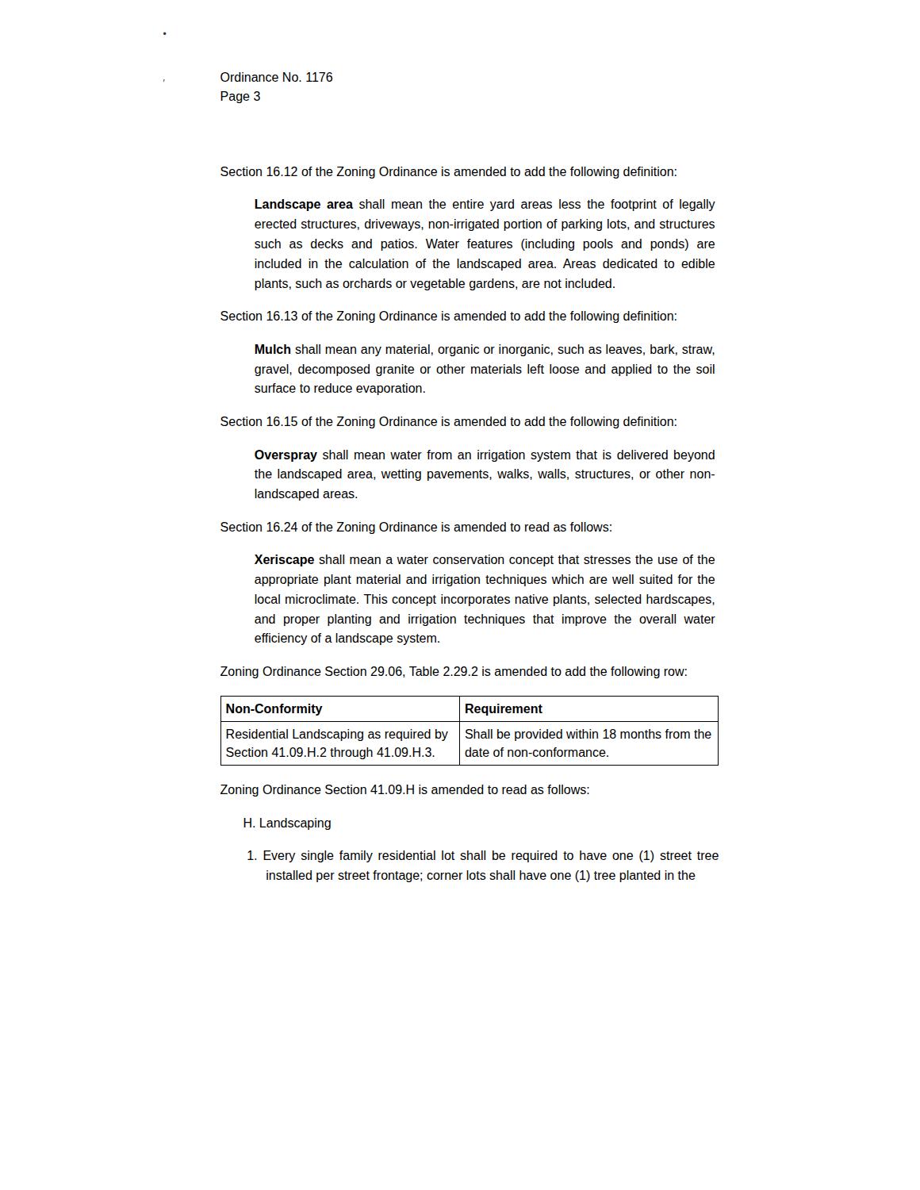•
′
Ordinance No. 1176
Page 3
Section 16.12 of the Zoning Ordinance is amended to add the following definition:
Landscape area shall mean the entire yard areas less the footprint of legally erected structures, driveways, non-irrigated portion of parking lots, and structures such as decks and patios. Water features (including pools and ponds) are included in the calculation of the landscaped area. Areas dedicated to edible plants, such as orchards or vegetable gardens, are not included.
Section 16.13 of the Zoning Ordinance is amended to add the following definition:
Mulch shall mean any material, organic or inorganic, such as leaves, bark, straw, gravel, decomposed granite or other materials left loose and applied to the soil surface to reduce evaporation.
Section 16.15 of the Zoning Ordinance is amended to add the following definition:
Overspray shall mean water from an irrigation system that is delivered beyond the landscaped area, wetting pavements, walks, walls, structures, or other non-landscaped areas.
Section 16.24 of the Zoning Ordinance is amended to read as follows:
Xeriscape shall mean a water conservation concept that stresses the use of the appropriate plant material and irrigation techniques which are well suited for the local microclimate. This concept incorporates native plants, selected hardscapes, and proper planting and irrigation techniques that improve the overall water efficiency of a landscape system.
Zoning Ordinance Section 29.06, Table 2.29.2 is amended to add the following row:
| Non-Conformity | Requirement |
| --- | --- |
| Residential Landscaping as required by Section 41.09.H.2 through 41.09.H.3. | Shall be provided within 18 months from the date of non-conformance. |
Zoning Ordinance Section 41.09.H is amended to read as follows:
H. Landscaping
1. Every single family residential lot shall be required to have one (1) street tree installed per street frontage; corner lots shall have one (1) tree planted in the